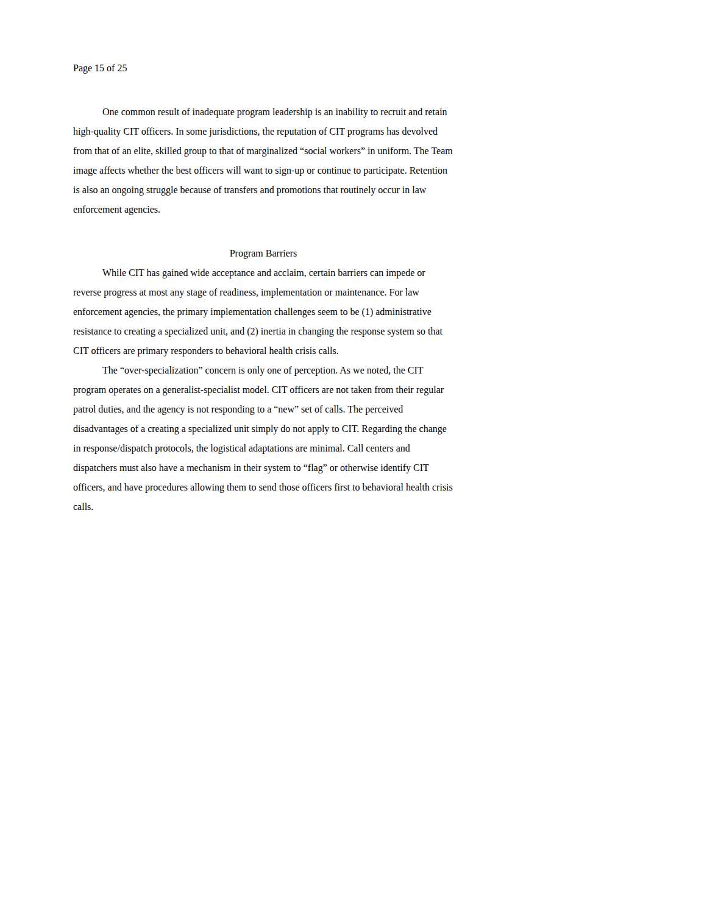Page 15 of 25
One common result of inadequate program leadership is an inability to recruit and retain high-quality CIT officers. In some jurisdictions, the reputation of CIT programs has devolved from that of an elite, skilled group to that of marginalized “social workers” in uniform. The Team image affects whether the best officers will want to sign-up or continue to participate. Retention is also an ongoing struggle because of transfers and promotions that routinely occur in law enforcement agencies.
Program Barriers
While CIT has gained wide acceptance and acclaim, certain barriers can impede or reverse progress at most any stage of readiness, implementation or maintenance. For law enforcement agencies, the primary implementation challenges seem to be (1) administrative resistance to creating a specialized unit, and (2) inertia in changing the response system so that CIT officers are primary responders to behavioral health crisis calls.
The “over-specialization” concern is only one of perception. As we noted, the CIT program operates on a generalist-specialist model. CIT officers are not taken from their regular patrol duties, and the agency is not responding to a “new” set of calls. The perceived disadvantages of a creating a specialized unit simply do not apply to CIT. Regarding the change in response/dispatch protocols, the logistical adaptations are minimal. Call centers and dispatchers must also have a mechanism in their system to “flag” or otherwise identify CIT officers, and have procedures allowing them to send those officers first to behavioral health crisis calls.